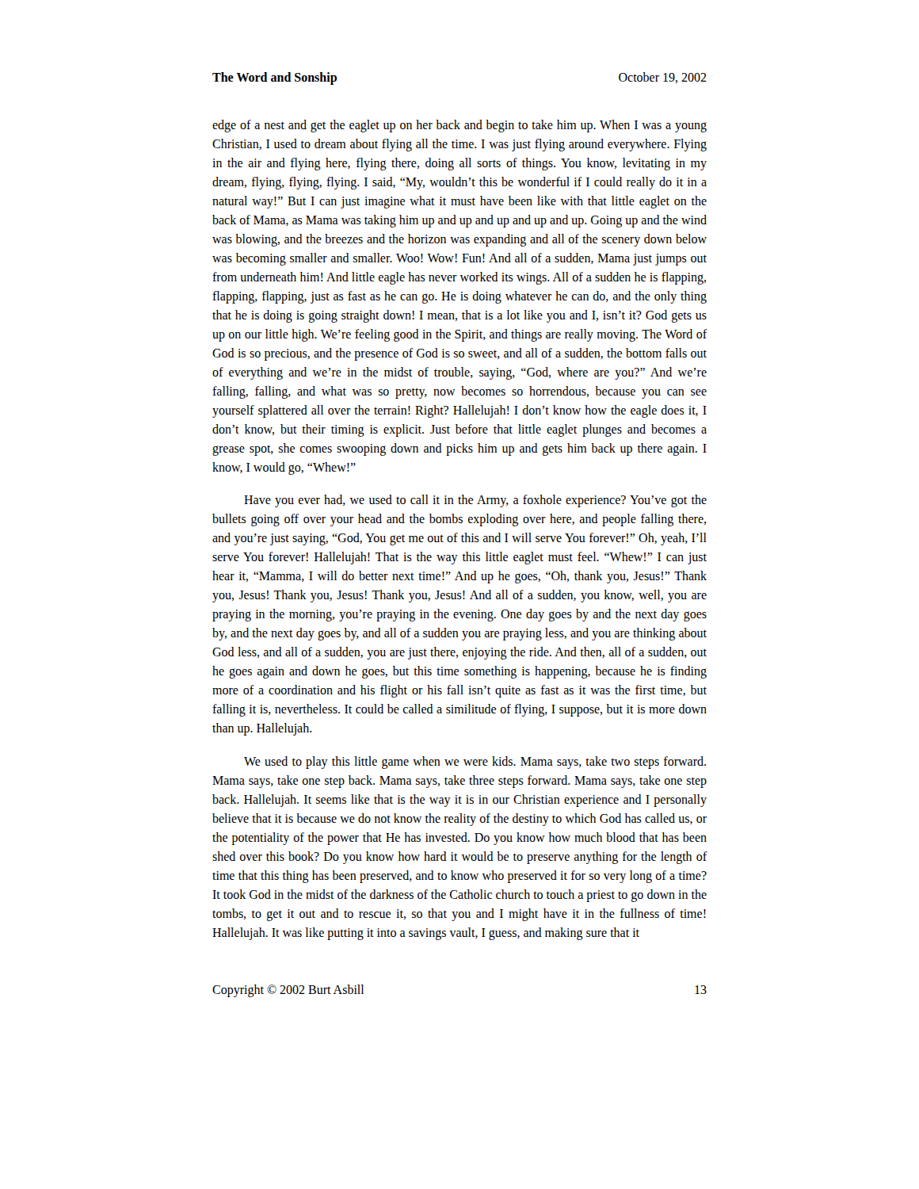The Word and Sonship October 19, 2002
edge of a nest and get the eaglet up on her back and begin to take him up. When I was a young Christian, I used to dream about flying all the time. I was just flying around everywhere. Flying in the air and flying here, flying there, doing all sorts of things. You know, levitating in my dream, flying, flying, flying. I said, “My, wouldn’t this be wonderful if I could really do it in a natural way!” But I can just imagine what it must have been like with that little eaglet on the back of Mama, as Mama was taking him up and up and up and up and up. Going up and the wind was blowing, and the breezes and the horizon was expanding and all of the scenery down below was becoming smaller and smaller. Woo! Wow! Fun! And all of a sudden, Mama just jumps out from underneath him! And little eagle has never worked its wings. All of a sudden he is flapping, flapping, flapping, just as fast as he can go. He is doing whatever he can do, and the only thing that he is doing is going straight down! I mean, that is a lot like you and I, isn’t it? God gets us up on our little high. We’re feeling good in the Spirit, and things are really moving. The Word of God is so precious, and the presence of God is so sweet, and all of a sudden, the bottom falls out of everything and we’re in the midst of trouble, saying, “God, where are you?” And we’re falling, falling, and what was so pretty, now becomes so horrendous, because you can see yourself splattered all over the terrain! Right? Hallelujah! I don’t know how the eagle does it, I don’t know, but their timing is explicit. Just before that little eaglet plunges and becomes a grease spot, she comes swooping down and picks him up and gets him back up there again. I know, I would go, “Whew!”
Have you ever had, we used to call it in the Army, a foxhole experience? You’ve got the bullets going off over your head and the bombs exploding over here, and people falling there, and you’re just saying, “God, You get me out of this and I will serve You forever!” Oh, yeah, I’ll serve You forever! Hallelujah! That is the way this little eaglet must feel. “Whew!” I can just hear it, “Mamma, I will do better next time!” And up he goes, “Oh, thank you, Jesus!” Thank you, Jesus! Thank you, Jesus! Thank you, Jesus! And all of a sudden, you know, well, you are praying in the morning, you’re praying in the evening. One day goes by and the next day goes by, and the next day goes by, and all of a sudden you are praying less, and you are thinking about God less, and all of a sudden, you are just there, enjoying the ride. And then, all of a sudden, out he goes again and down he goes, but this time something is happening, because he is finding more of a coordination and his flight or his fall isn’t quite as fast as it was the first time, but falling it is, nevertheless. It could be called a similitude of flying, I suppose, but it is more down than up. Hallelujah.
We used to play this little game when we were kids. Mama says, take two steps forward. Mama says, take one step back. Mama says, take three steps forward. Mama says, take one step back. Hallelujah. It seems like that is the way it is in our Christian experience and I personally believe that it is because we do not know the reality of the destiny to which God has called us, or the potentiality of the power that He has invested. Do you know how much blood that has been shed over this book? Do you know how hard it would be to preserve anything for the length of time that this thing has been preserved, and to know who preserved it for so very long of a time? It took God in the midst of the darkness of the Catholic church to touch a priest to go down in the tombs, to get it out and to rescue it, so that you and I might have it in the fullness of time! Hallelujah. It was like putting it into a savings vault, I guess, and making sure that it
Copyright © 2002 Burt Asbill 13